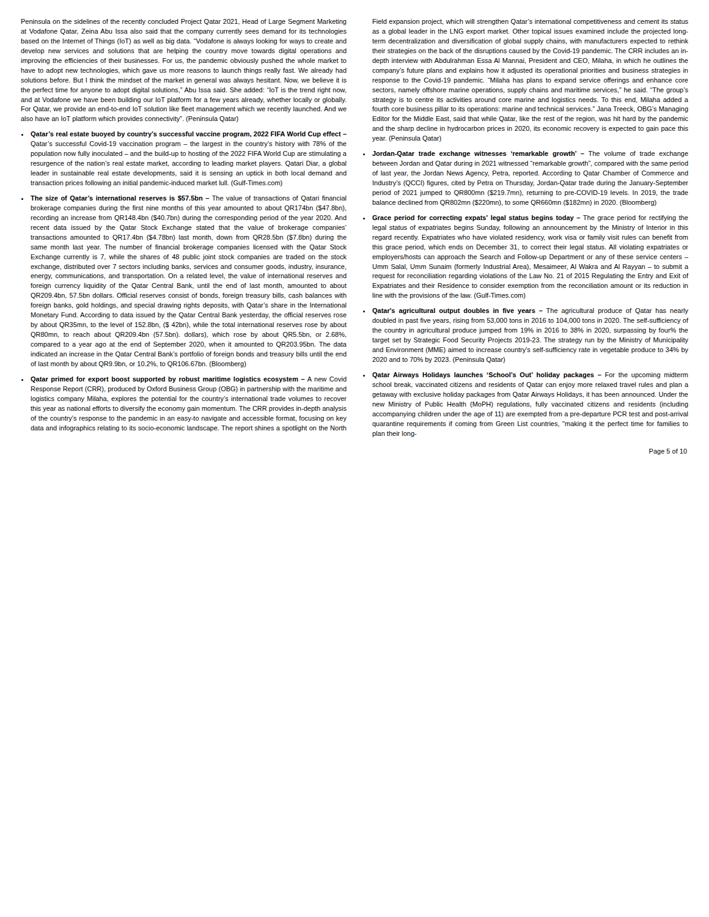Peninsula on the sidelines of the recently concluded Project Qatar 2021, Head of Large Segment Marketing at Vodafone Qatar, Zeina Abu Issa also said that the company currently sees demand for its technologies based on the Internet of Things (IoT) as well as big data. “Vodafone is always looking for ways to create and develop new services and solutions that are helping the country move towards digital operations and improving the efficiencies of their businesses. For us, the pandemic obviously pushed the whole market to have to adopt new technologies, which gave us more reasons to launch things really fast. We already had solutions before. But I think the mindset of the market in general was always hesitant. Now, we believe it is the perfect time for anyone to adopt digital solutions,” Abu Issa said. She added: “IoT is the trend right now, and at Vodafone we have been building our IoT platform for a few years already, whether locally or globally. For Qatar, we provide an end-to-end IoT solution like fleet management which we recently launched. And we also have an IoT platform which provides connectivity”. (Peninsula Qatar)
Qatar’s real estate buoyed by country’s successful vaccine program, 2022 FIFA World Cup effect – Qatar’s successful Covid-19 vaccination program – the largest in the country’s history with 78% of the population now fully inoculated – and the build-up to hosting of the 2022 FIFA World Cup are stimulating a resurgence of the nation’s real estate market, according to leading market players. Qatari Diar, a global leader in sustainable real estate developments, said it is sensing an uptick in both local demand and transaction prices following an initial pandemic-induced market lull. (Gulf-Times.com)
The size of Qatar’s international reserves is $57.5bn – The value of transactions of Qatari financial brokerage companies during the first nine months of this year amounted to about QR174bn ($47.8bn), recording an increase from QR148.4bn ($40.7bn) during the corresponding period of the year 2020. And recent data issued by the Qatar Stock Exchange stated that the value of brokerage companies’ transactions amounted to QR17.4bn ($4.78bn) last month, down from QR28.5bn ($7.8bn) during the same month last year. The number of financial brokerage companies licensed with the Qatar Stock Exchange currently is 7, while the shares of 48 public joint stock companies are traded on the stock exchange, distributed over 7 sectors including banks, services and consumer goods, industry, insurance, energy, communications, and transportation. On a related level, the value of international reserves and foreign currency liquidity of the Qatar Central Bank, until the end of last month, amounted to about QR209.4bn, 57.5bn dollars. Official reserves consist of bonds, foreign treasury bills, cash balances with foreign banks, gold holdings, and special drawing rights deposits, with Qatar’s share in the International Monetary Fund. According to data issued by the Qatar Central Bank yesterday, the official reserves rose by about QR35mn, to the level of 152.8bn, ($ 42bn), while the total international reserves rose by about QR80mn, to reach about QR209.4bn (57.5bn). dollars), which rose by about QR5.5bn, or 2.68%, compared to a year ago at the end of September 2020, when it amounted to QR203.95bn. The data indicated an increase in the Qatar Central Bank’s portfolio of foreign bonds and treasury bills until the end of last month by about QR9.9bn, or 10.2%, to QR106.67bn. (Bloomberg)
Qatar primed for export boost supported by robust maritime logistics ecosystem – A new Covid Response Report (CRR), produced by Oxford Business Group (OBG) in partnership with the maritime and logistics company Milaha, explores the potential for the country’s international trade volumes to recover this year as national efforts to diversify the economy gain momentum. The CRR provides in-depth analysis of the country’s response to the pandemic in an easy-to navigate and accessible format, focusing on key data and infographics relating to its socio-economic landscape. The report shines a spotlight on the North Field expansion project, which will strengthen Qatar’s international competitiveness and cement its status as a global leader in the LNG export market. Other topical issues examined include the projected long-term decentralization and diversification of global supply chains, with manufacturers expected to rethink their strategies on the back of the disruptions caused by the Covid-19 pandemic. The CRR includes an in-depth interview with Abdulrahman Essa Al Mannai, President and CEO, Milaha, in which he outlines the company’s future plans and explains how it adjusted its operational priorities and business strategies in response to the Covid-19 pandemic. “Milaha has plans to expand service offerings and enhance core sectors, namely offshore marine operations, supply chains and maritime services,” he said. “The group’s strategy is to centre its activities around core marine and logistics needs. To this end, Milaha added a fourth core business pillar to its operations: marine and technical services.” Jana Treeck, OBG’s Managing Editor for the Middle East, said that while Qatar, like the rest of the region, was hit hard by the pandemic and the sharp decline in hydrocarbon prices in 2020, its economic recovery is expected to gain pace this year. (Peninsula Qatar)
Jordan-Qatar trade exchange witnesses ‘remarkable growth’ – The volume of trade exchange between Jordan and Qatar during in 2021 witnessed “remarkable growth”, compared with the same period of last year, the Jordan News Agency, Petra, reported. According to Qatar Chamber of Commerce and Industry’s (QCCI) figures, cited by Petra on Thursday, Jordan-Qatar trade during the January-September period of 2021 jumped to QR800mn ($219.7mn), returning to pre-COVID-19 levels. In 2019, the trade balance declined from QR802mn ($220mn), to some QR660mn ($182mn) in 2020. (Bloomberg)
Grace period for correcting expats' legal status begins today – The grace period for rectifying the legal status of expatriates begins Sunday, following an announcement by the Ministry of Interior in this regard recently. Expatriates who have violated residency, work visa or family visit rules can benefit from this grace period, which ends on December 31, to correct their legal status. All violating expatriates or employers/hosts can approach the Search and Follow-up Department or any of these service centers – Umm Salal, Umm Sunaim (formerly Industrial Area), Mesaimeer, Al Wakra and Al Rayyan – to submit a request for reconciliation regarding violations of the Law No. 21 of 2015 Regulating the Entry and Exit of Expatriates and their Residence to consider exemption from the reconciliation amount or its reduction in line with the provisions of the law. (Gulf-Times.com)
Qatar's agricultural output doubles in five years – The agricultural produce of Qatar has nearly doubled in past five years, rising from 53,000 tons in 2016 to 104,000 tons in 2020. The self-sufficiency of the country in agricultural produce jumped from 19% in 2016 to 38% in 2020, surpassing by four% the target set by Strategic Food Security Projects 2019-23. The strategy run by the Ministry of Municipality and Environment (MME) aimed to increase country's self-sufficiency rate in vegetable produce to 34% by 2020 and to 70% by 2023. (Peninsula Qatar)
Qatar Airways Holidays launches ‘School’s Out’ holiday packages – For the upcoming midterm school break, vaccinated citizens and residents of Qatar can enjoy more relaxed travel rules and plan a getaway with exclusive holiday packages from Qatar Airways Holidays, it has been announced. Under the new Ministry of Public Health (MoPH) regulations, fully vaccinated citizens and residents (including accompanying children under the age of 11) are exempted from a pre-departure PCR test and post-arrival quarantine requirements if coming from Green List countries, "making it the perfect time for families to plan their long-
Page 5 of 10